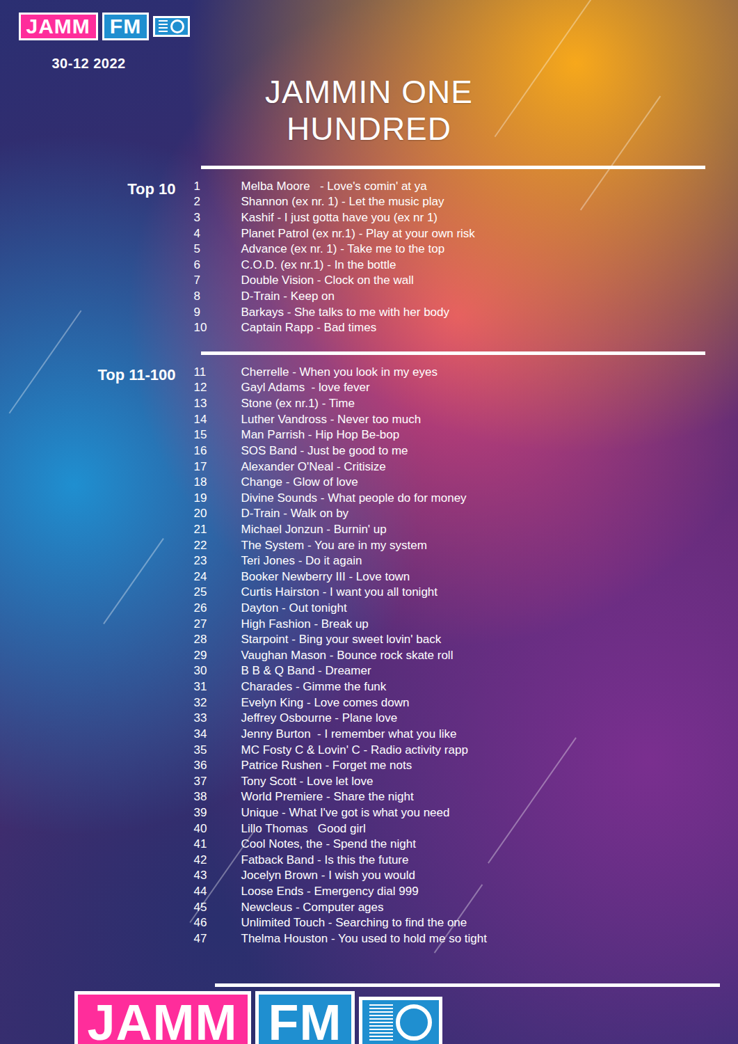JAMM FM
30-12 2022
JAMMIN ONE
HUNDRED
Top 10
1 Melba Moore - Love's comin' at ya
2 Shannon (ex nr. 1) - Let the music play
3 Kashif - I just gotta have you (ex nr 1)
4 Planet Patrol (ex nr.1) - Play at your own risk
5 Advance (ex nr. 1) - Take me to the top
6 C.O.D. (ex nr.1) - In the bottle
7 Double Vision - Clock on the wall
8 D-Train - Keep on
9 Barkays - She talks to me with her body
10 Captain Rapp - Bad times
Top 11-100
11 Cherrelle - When you look in my eyes
12 Gayl Adams - love fever
13 Stone (ex nr.1) - Time
14 Luther Vandross - Never too much
15 Man Parrish - Hip Hop Be-bop
16 SOS Band - Just be good to me
17 Alexander O'Neal - Critisize
18 Change - Glow of love
19 Divine Sounds - What people do for money
20 D-Train - Walk on by
21 Michael Jonzun - Burnin' up
22 The System - You are in my system
23 Teri Jones - Do it again
24 Booker Newberry III - Love town
25 Curtis Hairston - I want you all tonight
26 Dayton - Out tonight
27 High Fashion - Break up
28 Starpoint - Bing your sweet lovin' back
29 Vaughan Mason - Bounce rock skate roll
30 B B & Q Band - Dreamer
31 Charades - Gimme the funk
32 Evelyn King - Love comes down
33 Jeffrey Osbourne - Plane love
34 Jenny Burton - I remember what you like
35 MC Fosty C & Lovin' C - Radio activity rapp
36 Patrice Rushen - Forget me nots
37 Tony Scott - Love let love
38 World Premiere - Share the night
39 Unique - What I've got is what you need
40 Lillo Thomas Good girl
41 Cool Notes, the - Spend the night
42 Fatback Band - Is this the future
43 Jocelyn Brown - I wish you would
44 Loose Ends - Emergency dial 999
45 Newcleus - Computer ages
46 Unlimited Touch - Searching to find the one
47 Thelma Houston - You used to hold me so tight
JAMM FM